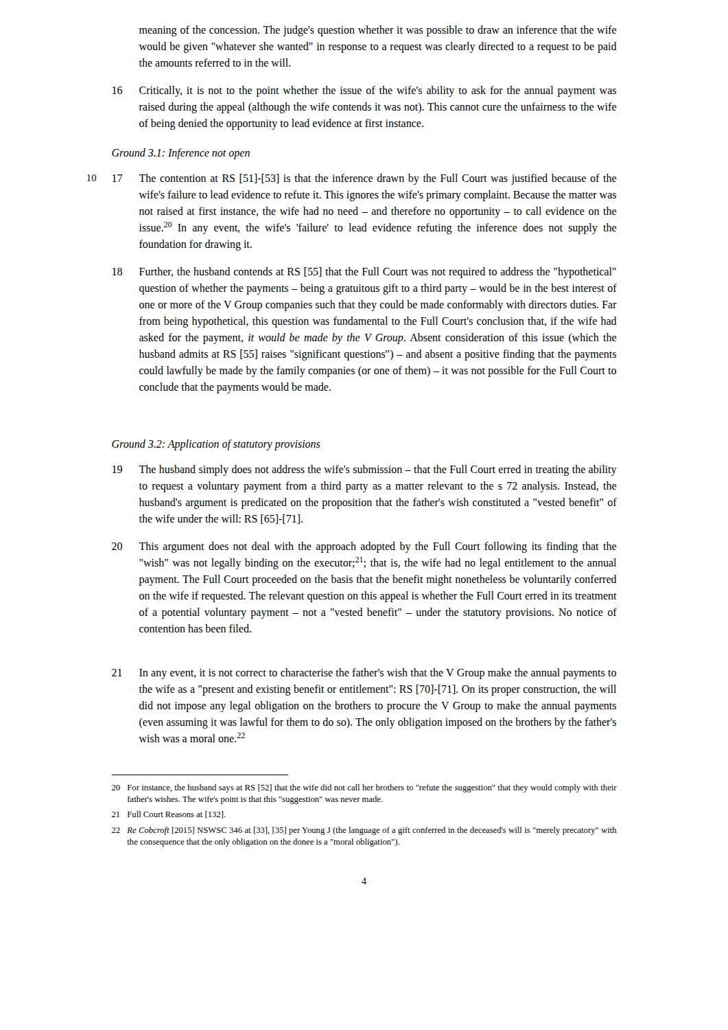meaning of the concession. The judge's question whether it was possible to draw an inference that the wife would be given "whatever she wanted" in response to a request was clearly directed to a request to be paid the amounts referred to in the will.
16
Critically, it is not to the point whether the issue of the wife's ability to ask for the annual payment was raised during the appeal (although the wife contends it was not). This cannot cure the unfairness to the wife of being denied the opportunity to lead evidence at first instance.
Ground 3.1: Inference not open
10
17
The contention at RS [51]-[53] is that the inference drawn by the Full Court was justified because of the wife's failure to lead evidence to refute it. This ignores the wife's primary complaint. Because the matter was not raised at first instance, the wife had no need – and therefore no opportunity – to call evidence on the issue.20 In any event, the wife's 'failure' to lead evidence refuting the inference does not supply the foundation for drawing it.
18
Further, the husband contends at RS [55] that the Full Court was not required to address the "hypothetical" question of whether the payments – being a gratuitous gift to a third party – would be in the best interest of one or more of the V Group companies such that they could be made conformably with directors duties. Far from being hypothetical, this question was fundamental to the Full Court's conclusion that, if the wife had asked for the payment, it would be made by the V Group. Absent consideration of this issue (which the husband admits at RS [55] raises "significant questions") – and absent a positive finding that the payments could lawfully be made by the family companies (or one of them) – it was not possible for the Full Court to conclude that the payments would be made.
20
Ground 3.2: Application of statutory provisions
19
The husband simply does not address the wife's submission – that the Full Court erred in treating the ability to request a voluntary payment from a third party as a matter relevant to the s 72 analysis. Instead, the husband's argument is predicated on the proposition that the father's wish constituted a "vested benefit" of the wife under the will: RS [65]-[71].
20
This argument does not deal with the approach adopted by the Full Court following its finding that the "wish" was not legally binding on the executor;21; that is, the wife had no legal entitlement to the annual payment. The Full Court proceeded on the basis that the benefit might nonetheless be voluntarily conferred on the wife if requested. The relevant question on this appeal is whether the Full Court erred in its treatment of a potential voluntary payment – not a "vested benefit" – under the statutory provisions. No notice of contention has been filed.
30
21
In any event, it is not correct to characterise the father's wish that the V Group make the annual payments to the wife as a "present and existing benefit or entitlement": RS [70]-[71]. On its proper construction, the will did not impose any legal obligation on the brothers to procure the V Group to make the annual payments (even assuming it was lawful for them to do so). The only obligation imposed on the brothers by the father's wish was a moral one.22
20
For instance, the husband says at RS [52] that the wife did not call her brothers to "refute the suggestion" that they would comply with their father's wishes. The wife's point is that this "suggestion" was never made.
21
Full Court Reasons at [132].
22
Re Cobcroft [2015] NSWSC 346 at [33], [35] per Young J (the language of a gift conferred in the deceased's will is "merely precatory" with the consequence that the only obligation on the donee is a "moral obligation").
4